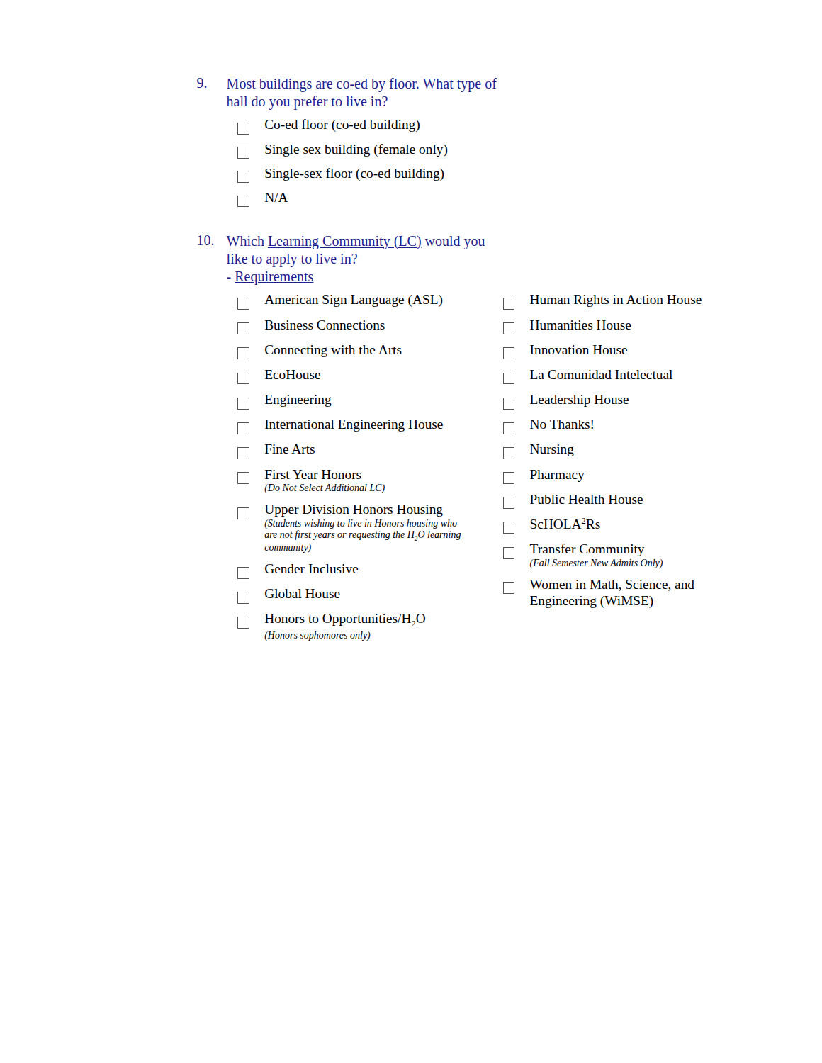9.
Most buildings are co-ed by floor. What type of hall do you prefer to live in?
Co-ed floor (co-ed building)
Single sex building (female only)
Single-sex floor (co-ed building)
N/A
10.
Which Learning Community (LC) would you like to apply to live in?
- Requirements
American Sign Language (ASL)
Business Connections
Connecting with the Arts
EcoHouse
Engineering
International Engineering House
Fine Arts
First Year Honors(Do Not Select Additional LC)
Upper Division Honors Housing(Students wishing to live in Honors housing who are not first years or requesting the H2O learning community)
Gender Inclusive
Global House
Honors to Opportunities/H2O(Honors sophomores only)
Human Rights in Action House
Humanities House
Innovation House
La Comunidad Intelectual
Leadership House
No Thanks!
Nursing
Pharmacy
Public Health House
ScHOLA2Rs
Transfer Community(Fall Semester New Admits Only)
Women in Math, Science, and Engineering (WiMSE)